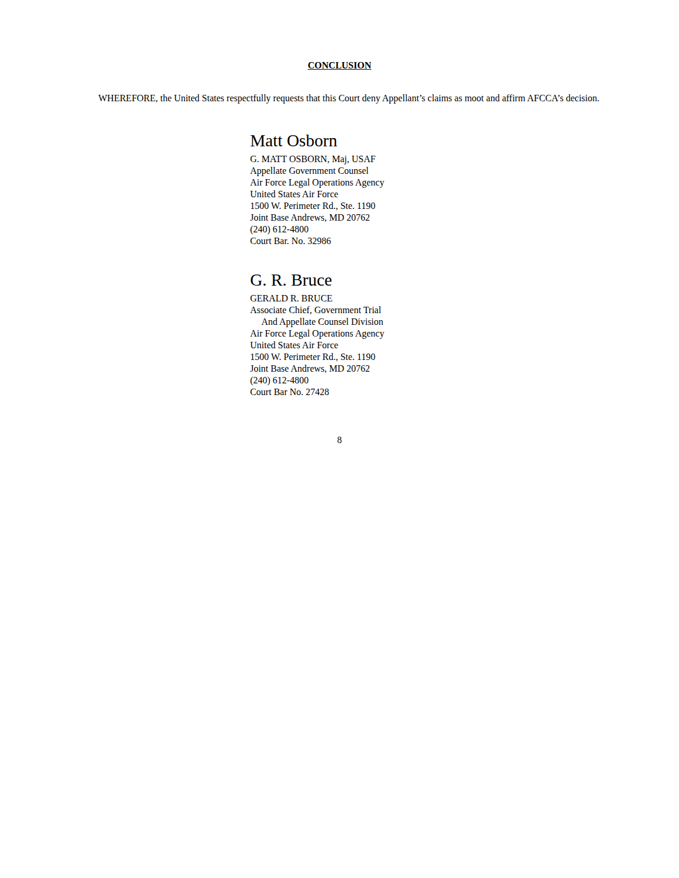CONCLUSION
WHEREFORE, the United States respectfully requests that this Court deny Appellant’s claims as moot and affirm AFCCA’s decision.
Matt Osborn
G. MATT OSBORN, Maj, USAF
Appellate Government Counsel
Air Force Legal Operations Agency
United States Air Force
1500 W. Perimeter Rd., Ste. 1190
Joint Base Andrews, MD 20762
(240) 612-4800
Court Bar. No. 32986
G. R. Bruce
GERALD R. BRUCE
Associate Chief, Government Trial
And Appellate Counsel Division
Air Force Legal Operations Agency
United States Air Force
1500 W. Perimeter Rd., Ste. 1190
Joint Base Andrews, MD 20762
(240) 612-4800
Court Bar No. 27428
8